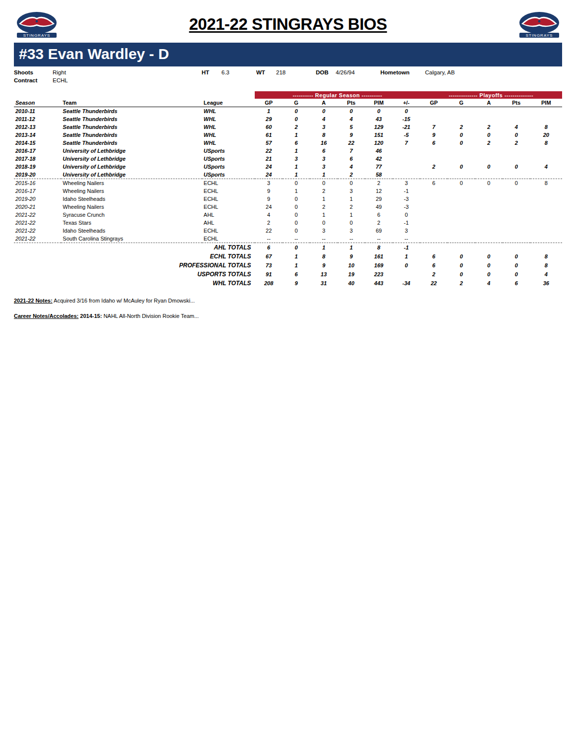STINGRAYS
2021-22 STINGRAYS BIOS
STINGRAYS
#33 Evan Wardley - D
| Shoots | Right | HT | 6.3 | WT | 218 | DOB | 4/26/94 | Hometown | Calgary, AB |
| Contract | ECHL | |
| | | | ---------- Regular Season ---------- | -------------- Playoffs -------------- |
| --- | --- | --- | --- | --- |
| Season | Team | League | GP | G | A | Pts | PIM | +/- | GP | G | A | Pts | PIM |
| 2010-11 | Seattle Thunderbirds | WHL | 1 | 0 | 0 | 0 | 0 | 0 | | | | | |
| 2011-12 | Seattle Thunderbirds | WHL | 29 | 0 | 4 | 4 | 43 | -15 | | | | | |
| 2012-13 | Seattle Thunderbirds | WHL | 60 | 2 | 3 | 5 | 129 | -21 | 7 | 2 | 2 | 4 | 8 |
| 2013-14 | Seattle Thunderbirds | WHL | 61 | 1 | 8 | 9 | 151 | -5 | 9 | 0 | 0 | 0 | 20 |
| 2014-15 | Seattle Thunderbirds | WHL | 57 | 6 | 16 | 22 | 120 | 7 | 6 | 0 | 2 | 2 | 8 |
| 2016-17 | University of Lethbridge | USports | 22 | 1 | 6 | 7 | 46 | | | | | | |
| 2017-18 | University of Lethbridge | USports | 21 | 3 | 3 | 6 | 42 | | | | | | |
| 2018-19 | University of Lethbridge | USports | 24 | 1 | 3 | 4 | 77 | | 2 | 0 | 0 | 0 | 4 |
| 2019-20 | University of Lethbridge | USports | 24 | 1 | 1 | 2 | 58 | | | | | | |
| 2015-16 | Wheeling Nailers | ECHL | 3 | 0 | 0 | 0 | 2 | 3 | 6 | 0 | 0 | 0 | 8 |
| 2016-17 | Wheeling Nailers | ECHL | 9 | 1 | 2 | 3 | 12 | -1 | | | | | |
| 2019-20 | Idaho Steelheads | ECHL | 9 | 0 | 1 | 1 | 29 | -3 | | | | | |
| 2020-21 | Wheeling Nailers | ECHL | 24 | 0 | 2 | 2 | 49 | -3 | | | | | |
| 2021-22 | Syracuse Crunch | AHL | 4 | 0 | 1 | 1 | 6 | 0 | | | | | |
| 2021-22 | Texas Stars | AHL | 2 | 0 | 0 | 0 | 2 | -1 | | | | | |
| 2021-22 | Idaho Steelheads | ECHL | 22 | 0 | 3 | 3 | 69 | 3 | | | | | |
| 2021-22 | South Carolina Stingrays | ECHL | -- | -- | -- | -- | -- | -- | | | | | |
| AHL TOTALS | 6 | 0 | 1 | 1 | 8 | -1 | | | | | |
| ECHL TOTALS | 67 | 1 | 8 | 9 | 161 | 1 | 6 | 0 | 0 | 0 | 8 |
| PROFESSIONAL TOTALS | 73 | 1 | 9 | 10 | 169 | 0 | 6 | 0 | 0 | 0 | 8 |
| USPORTS TOTALS | 91 | 6 | 13 | 19 | 223 | | 2 | 0 | 0 | 0 | 4 |
| WHL TOTALS | 208 | 9 | 31 | 40 | 443 | -34 | 22 | 2 | 4 | 6 | 36 |
2021-22 Notes: Acquired 3/16 from Idaho w/ McAuley for Ryan Dmowski...
Career Notes/Accolades: 2014-15: NAHL All-North Division Rookie Team...